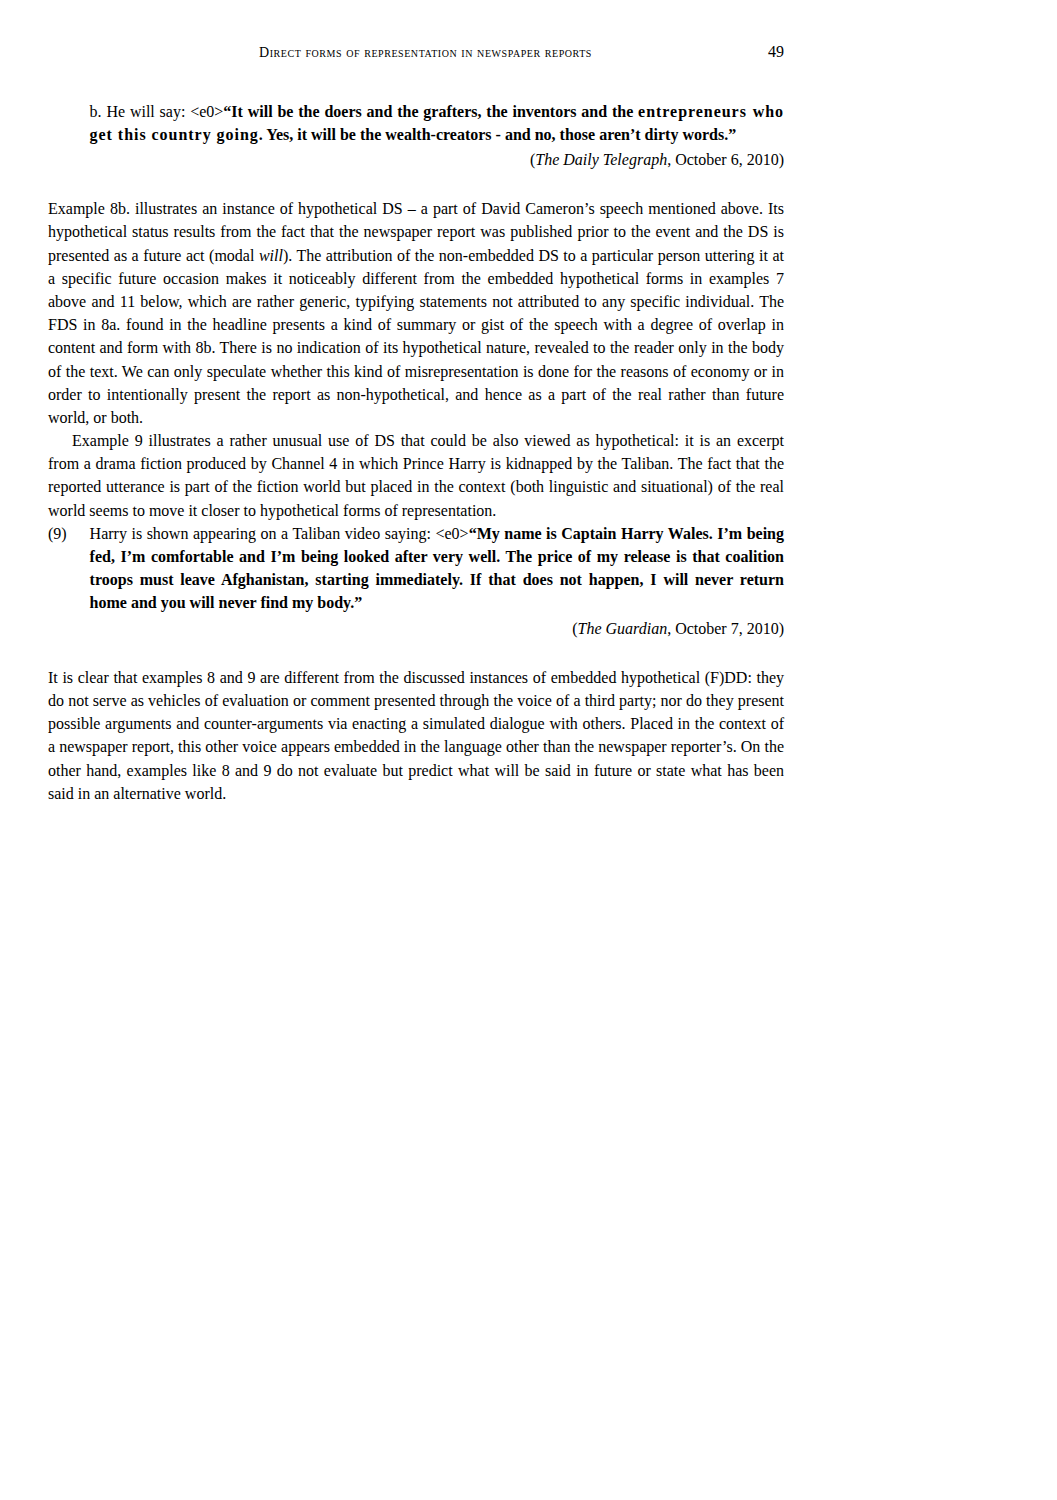Direct forms of representation in newspaper reports 49
b. He will say: <e0>“It will be the doers and the grafters, the inventors and the entrepreneurs who get this country going. Yes, it will be the wealth-creators - and no, those aren’t dirty words.”
(The Daily Telegraph, October 6, 2010)
Example 8b. illustrates an instance of hypothetical DS – a part of David Cameron’s speech mentioned above. Its hypothetical status results from the fact that the newspaper report was published prior to the event and the DS is presented as a future act (modal will). The attribution of the non-embedded DS to a particular person uttering it at a specific future occasion makes it noticeably different from the embedded hypothetical forms in examples 7 above and 11 below, which are rather generic, typifying statements not attributed to any specific individual. The FDS in 8a. found in the headline presents a kind of summary or gist of the speech with a degree of overlap in content and form with 8b. There is no indication of its hypothetical nature, revealed to the reader only in the body of the text. We can only speculate whether this kind of misrepresentation is done for the reasons of economy or in order to intentionally present the report as non-hypothetical, and hence as a part of the real rather than future world, or both.
Example 9 illustrates a rather unusual use of DS that could be also viewed as hypothetical: it is an excerpt from a drama fiction produced by Channel 4 in which Prince Harry is kidnapped by the Taliban. The fact that the reported utterance is part of the fiction world but placed in the context (both linguistic and situational) of the real world seems to move it closer to hypothetical forms of representation.
(9) Harry is shown appearing on a Taliban video saying: <e0>“My name is Captain Harry Wales. I’m being fed, I’m comfortable and I’m being looked after very well. The price of my release is that coalition troops must leave Afghanistan, starting immediately. If that does not happen, I will never return home and you will never find my body.”
(The Guardian, October 7, 2010)
It is clear that examples 8 and 9 are different from the discussed instances of embedded hypothetical (F)DD: they do not serve as vehicles of evaluation or comment presented through the voice of a third party; nor do they present possible arguments and counter-arguments via enacting a simulated dialogue with others. Placed in the context of a newspaper report, this other voice appears embedded in the language other than the newspaper reporter’s. On the other hand, examples like 8 and 9 do not evaluate but predict what will be said in future or state what has been said in an alternative world.